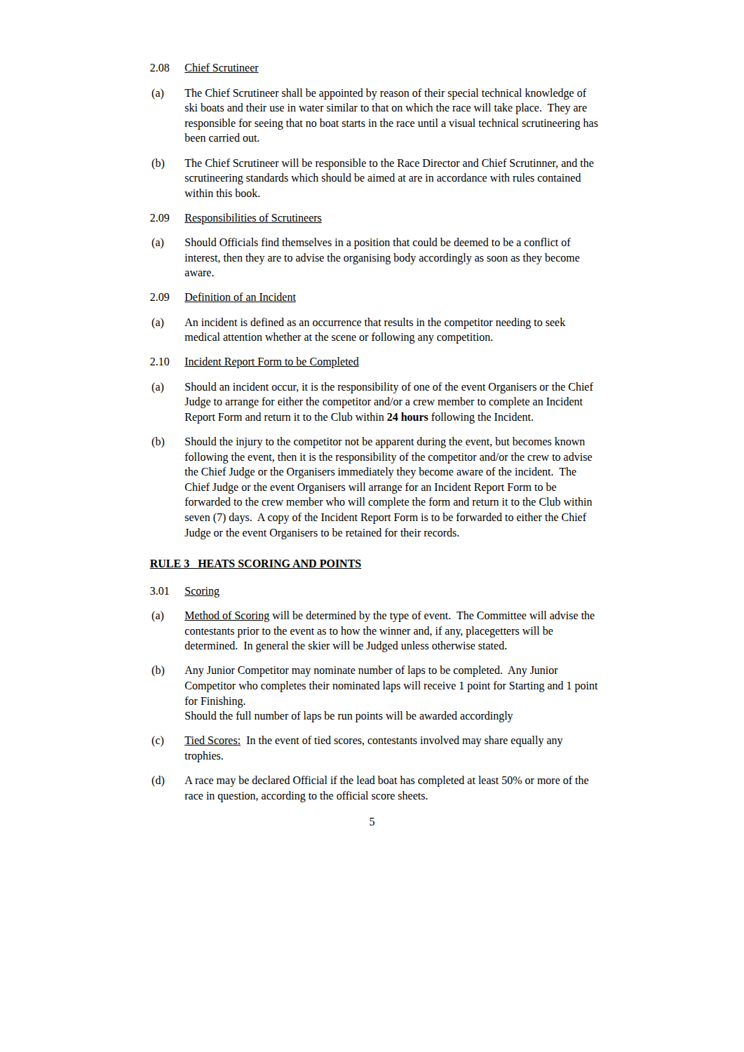2.08
Chief Scrutineer
(a)
The Chief Scrutineer shall be appointed by reason of their special technical knowledge of ski boats and their use in water similar to that on which the race will take place. They are responsible for seeing that no boat starts in the race until a visual technical scrutineering has been carried out.
(b)
The Chief Scrutineer will be responsible to the Race Director and Chief Scrutinner, and the scrutineering standards which should be aimed at are in accordance with rules contained within this book.
2.09
Responsibilities of Scrutineers
(a)
Should Officials find themselves in a position that could be deemed to be a conflict of interest, then they are to advise the organising body accordingly as soon as they become aware.
2.09
Definition of an Incident
(a)
An incident is defined as an occurrence that results in the competitor needing to seek medical attention whether at the scene or following any competition.
2.10
Incident Report Form to be Completed
(a)
Should an incident occur, it is the responsibility of one of the event Organisers or the Chief Judge to arrange for either the competitor and/or a crew member to complete an Incident Report Form and return it to the Club within 24 hours following the Incident.
(b)
Should the injury to the competitor not be apparent during the event, but becomes known following the event, then it is the responsibility of the competitor and/or the crew to advise the Chief Judge or the Organisers immediately they become aware of the incident. The Chief Judge or the event Organisers will arrange for an Incident Report Form to be forwarded to the crew member who will complete the form and return it to the Club within seven (7) days. A copy of the Incident Report Form is to be forwarded to either the Chief Judge or the event Organisers to be retained for their records.
RULE 3 HEATS SCORING AND POINTS
3.01
Scoring
(a)
Method of Scoring will be determined by the type of event. The Committee will advise the contestants prior to the event as to how the winner and, if any, placegetters will be determined. In general the skier will be Judged unless otherwise stated.
(b)
Any Junior Competitor may nominate number of laps to be completed. Any Junior Competitor who completes their nominated laps will receive 1 point for Starting and 1 point for Finishing.
Should the full number of laps be run points will be awarded accordingly
(c)
Tied Scores: In the event of tied scores, contestants involved may share equally any trophies.
(d)
A race may be declared Official if the lead boat has completed at least 50% or more of the race in question, according to the official score sheets.
5